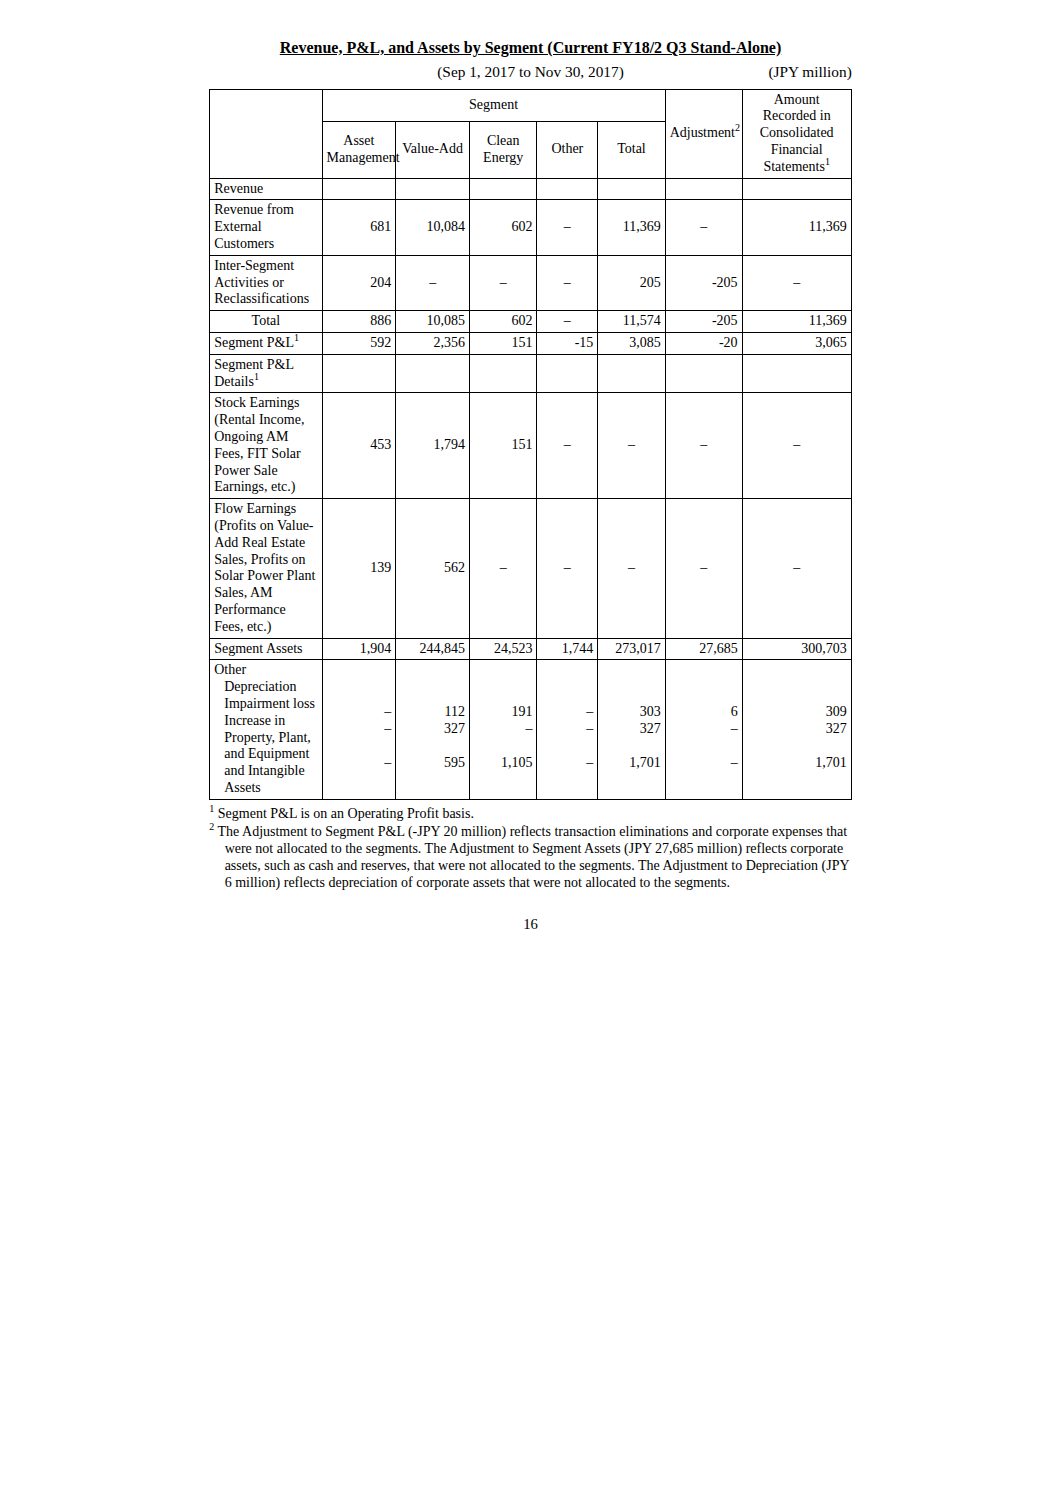Revenue, P&L, and Assets by Segment (Current FY18/2 Q3 Stand-Alone)
(Sep 1, 2017 to Nov 30, 2017) (JPY million)
| | Segment | Adjustment 2 | Amount Recorded in Consolidated Financial Statements 1 |
| --- | --- | --- | --- |
| Asset Management | Value-Add | Clean Energy | Other | Total |
| Revenue | | | | | | | |
| Revenue from External Customers | 681 | 10,084 | 602 | – | 11,369 | – | 11,369 |
| Inter-Segment Activities or Reclassifications | 204 | – | – | – | 205 | -205 | – |
| Total | 886 | 10,085 | 602 | – | 11,574 | -205 | 11,369 |
| Segment P&L 1 | 592 | 2,356 | 151 | -15 | 3,085 | -20 | 3,065 |
| Segment P&L Details 1 | | | | | | | |
| Stock Earnings (Rental Income, Ongoing AM Fees, FIT Solar Power Sale Earnings, etc.) | 453 | 1,794 | 151 | – | – | – | – |
| Flow Earnings (Profits on Value-Add Real Estate Sales, Profits on Solar Power Plant Sales, AM Performance Fees, etc.) | 139 | 562 | – | – | – | – | – |
| Segment Assets | 1,904 | 244,845 | 24,523 | 1,744 | 273,017 | 27,685 | 300,703 |
| Other Depreciation Impairment loss Increase in Property, Plant, and Equipment and Intangible Assets | – – – | 112 327 595 | 191 – 1,105 | – – – | 303 327 1,701 | 6 – – | 309 327 1,701 |
1 Segment P&L is on an Operating Profit basis.
2 The Adjustment to Segment P&L (-JPY 20 million) reflects transaction eliminations and corporate expenses that were not allocated to the segments. The Adjustment to Segment Assets (JPY 27,685 million) reflects corporate assets, such as cash and reserves, that were not allocated to the segments. The Adjustment to Depreciation (JPY 6 million) reflects depreciation of corporate assets that were not allocated to the segments.
16